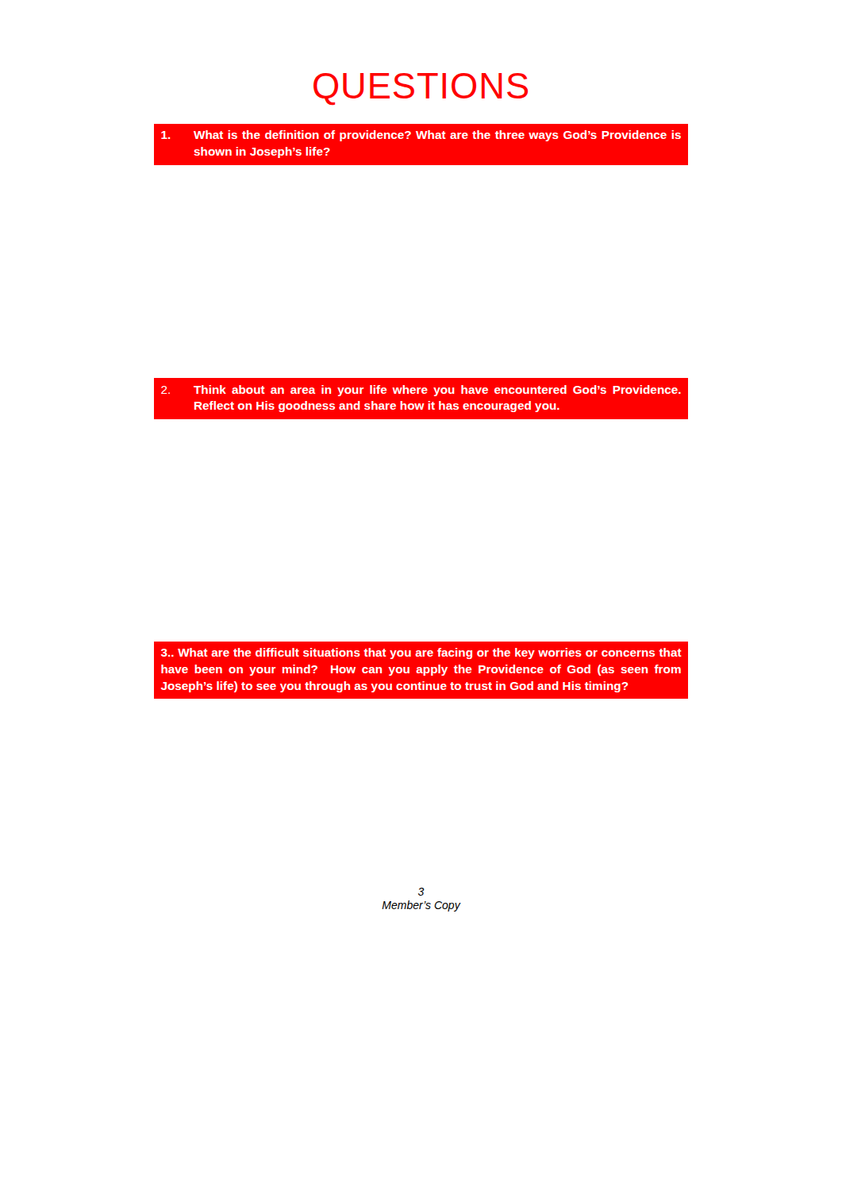QUESTIONS
1.
What is the definition of providence? What are the three ways God’s Providence is shown in Joseph’s life?
2.
Think about an area in your life where you have encountered God’s Providence. Reflect on His goodness and share how it has encouraged you.
3.. What are the difficult situations that you are facing or the key worries or concerns that have been on your mind? How can you apply the Providence of God (as seen from Joseph’s life) to see you through as you continue to trust in God and His timing?
3
Member’s Copy